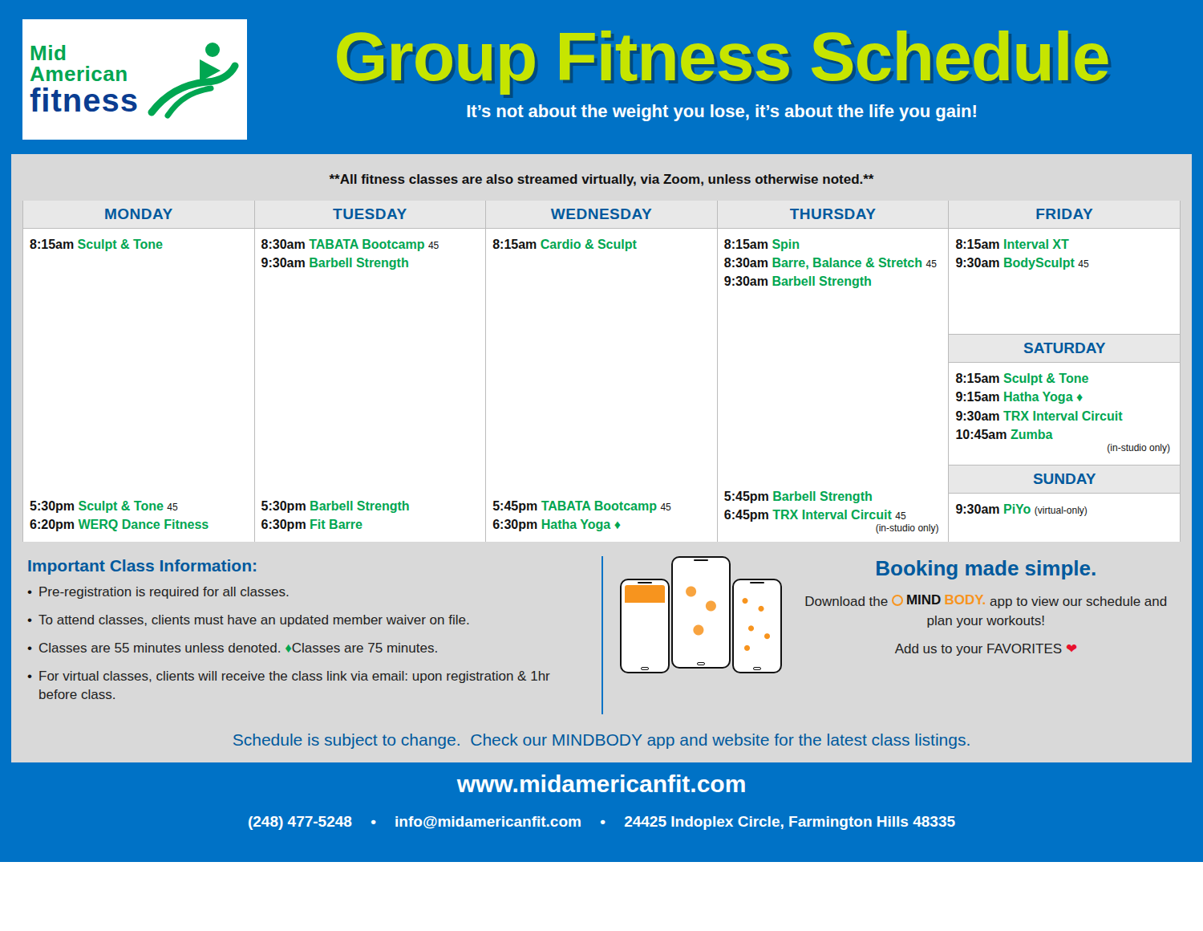Mid
American
fitness
Group Fitness Schedule
It’s not about the weight you lose, it’s about the life you gain!
**All fitness classes are also streamed virtually, via Zoom, unless otherwise noted.**
MONDAY
8:15am Sculpt & Tone
5:30pm Sculpt & Tone 45
6:20pm WERQ Dance Fitness
TUESDAY
8:30am TABATA Bootcamp 45
9:30am Barbell Strength
5:30pm Barbell Strength
6:30pm Fit Barre
WEDNESDAY
8:15am Cardio & Sculpt
5:45pm TABATA Bootcamp 45
6:30pm Hatha Yoga ♦
THURSDAY
8:15am Spin
8:30am Barre, Balance & Stretch 45
9:30am Barbell Strength
5:45pm Barbell Strength
6:45pm TRX Interval Circuit 45
(in-studio only)
FRIDAY
8:15am Interval XT
9:30am BodySculpt 45
SATURDAY
8:15am Sculpt & Tone
9:15am Hatha Yoga ♦
9:30am TRX Interval Circuit
10:45am Zumba
(in-studio only)
SUNDAY
9:30am PiYo (virtual-only)
Important Class Information:
Pre-registration is required for all classes.
To attend classes, clients must have an updated member waiver on file.
Classes are 55 minutes unless denoted. ♦Classes are 75 minutes.
For virtual classes, clients will receive the class link via email: upon registration & 1hr before class.
Booking made simple.
Download the MIND BODY. app to view our schedule and plan your workouts!
Add us to your FAVORITES ❤
Schedule is subject to change. Check our MINDBODY app and website for the latest class listings.
www.midamericanfit.com
(248) 477-5248 • info@midamericanfit.com • 24425 Indoplex Circle, Farmington Hills 48335